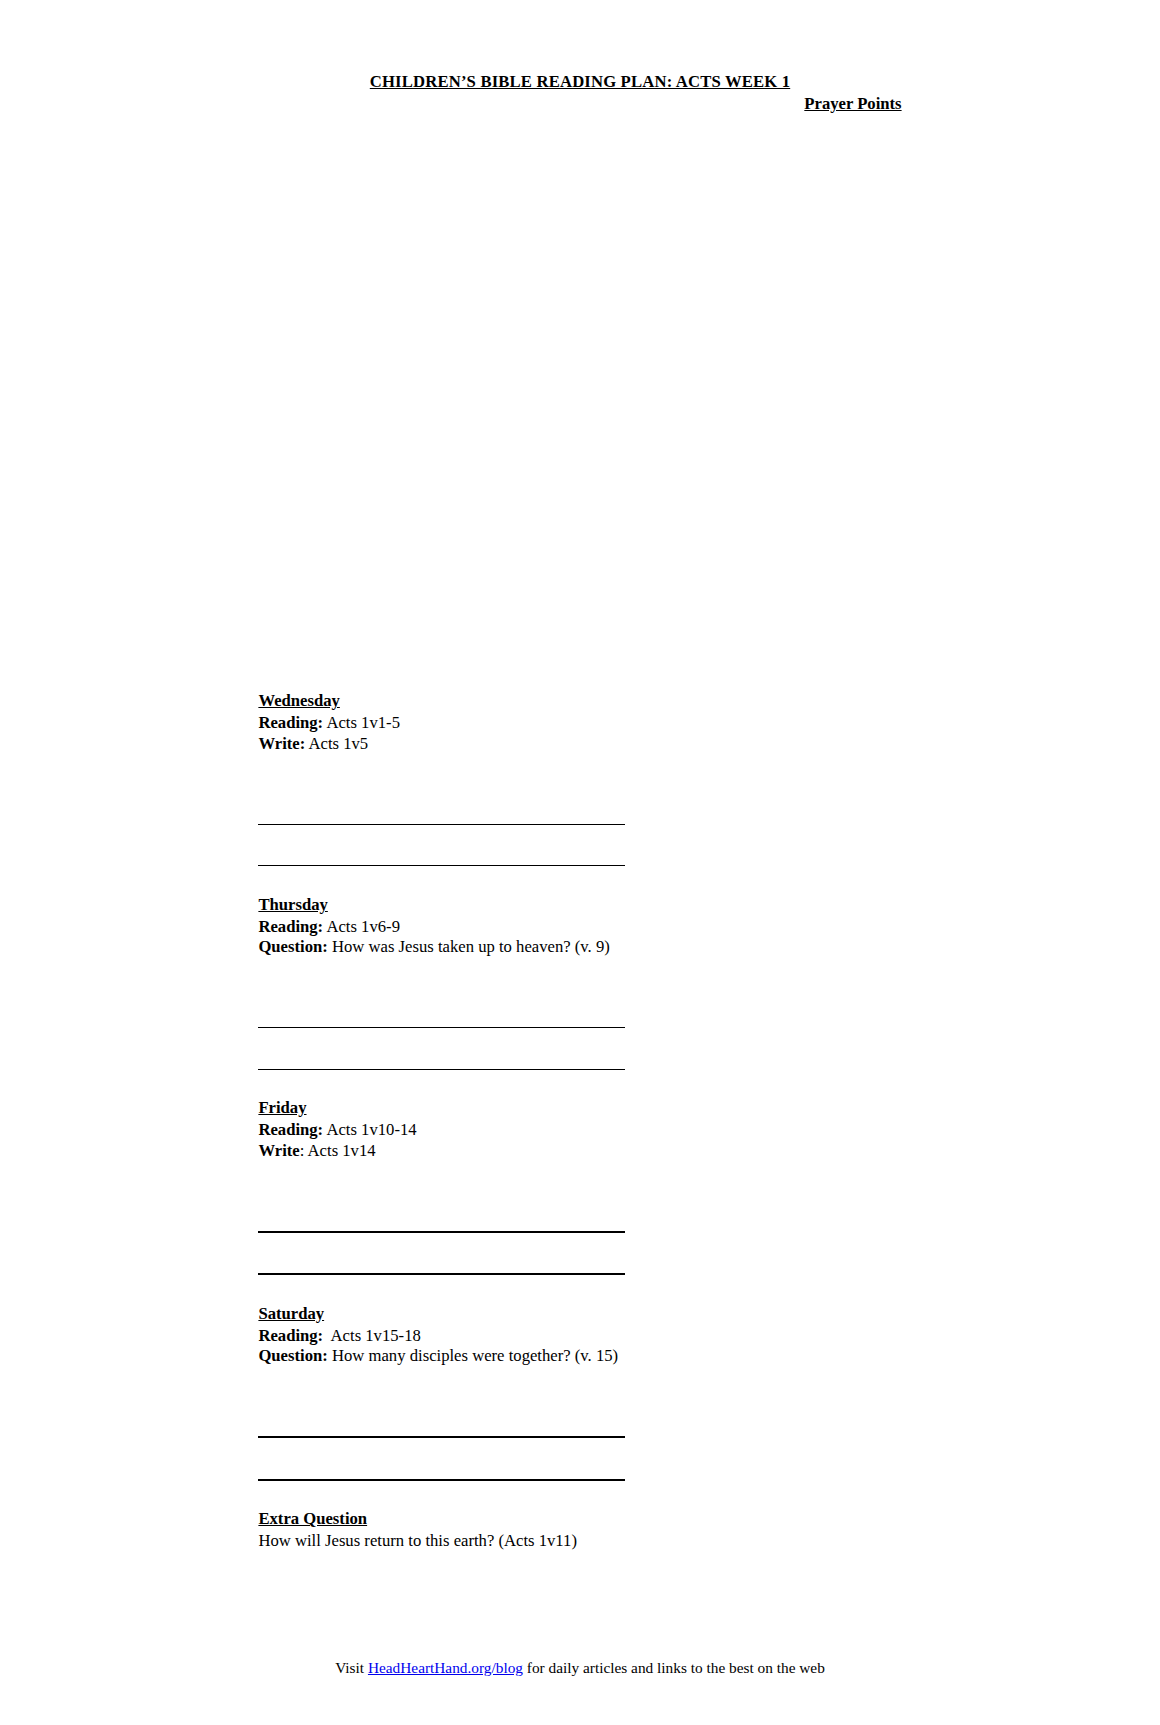CHILDREN’S BIBLE READING PLAN: ACTS WEEK 1
Prayer Points
Wednesday
Reading: Acts 1v1-5
Write: Acts 1v5
Thursday
Reading: Acts 1v6-9
Question: How was Jesus taken up to heaven? (v. 9)
Friday
Reading: Acts 1v10-14
Write: Acts 1v14
Saturday
Reading: Acts 1v15-18
Question: How many disciples were together? (v. 15)
Extra Question
How will Jesus return to this earth? (Acts 1v11)
Visit HeadHeartHand.org/blog for daily articles and links to the best on the web